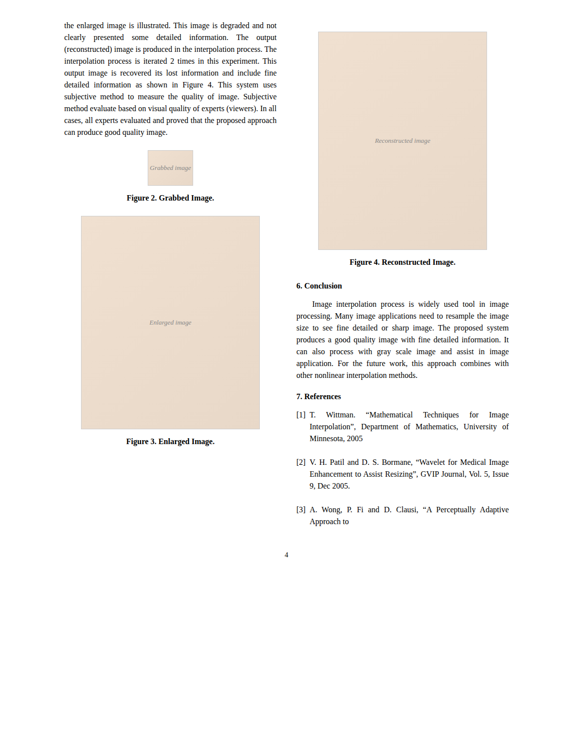the enlarged image is illustrated. This image is degraded and not clearly presented some detailed information. The output (reconstructed) image is produced in the interpolation process. The interpolation process is iterated 2 times in this experiment. This output image is recovered its lost information and include fine detailed information as shown in Figure 4. This system uses subjective method to measure the quality of image. Subjective method evaluate based on visual quality of experts (viewers). In all cases, all experts evaluated and proved that the proposed approach can produce good quality image.
Grabbed image
Figure 2. Grabbed Image.
Enlarged image
Figure 3. Enlarged Image.
Reconstructed image
Figure 4. Reconstructed Image.
6. Conclusion
Image interpolation process is widely used tool in image processing. Many image applications need to resample the image size to see fine detailed or sharp image. The proposed system produces a good quality image with fine detailed information. It can also process with gray scale image and assist in image application. For the future work, this approach combines with other nonlinear interpolation methods.
7. References
[1] T. Wittman. “Mathematical Techniques for Image Interpolation”, Department of Mathematics, University of Minnesota, 2005
[2] V. H. Patil and D. S. Bormane, “Wavelet for Medical Image Enhancement to Assist Resizing”, GVIP Journal, Vol. 5, Issue 9, Dec 2005.
[3] A. Wong, P. Fi and D. Clausi, “A Perceptually Adaptive Approach to
4